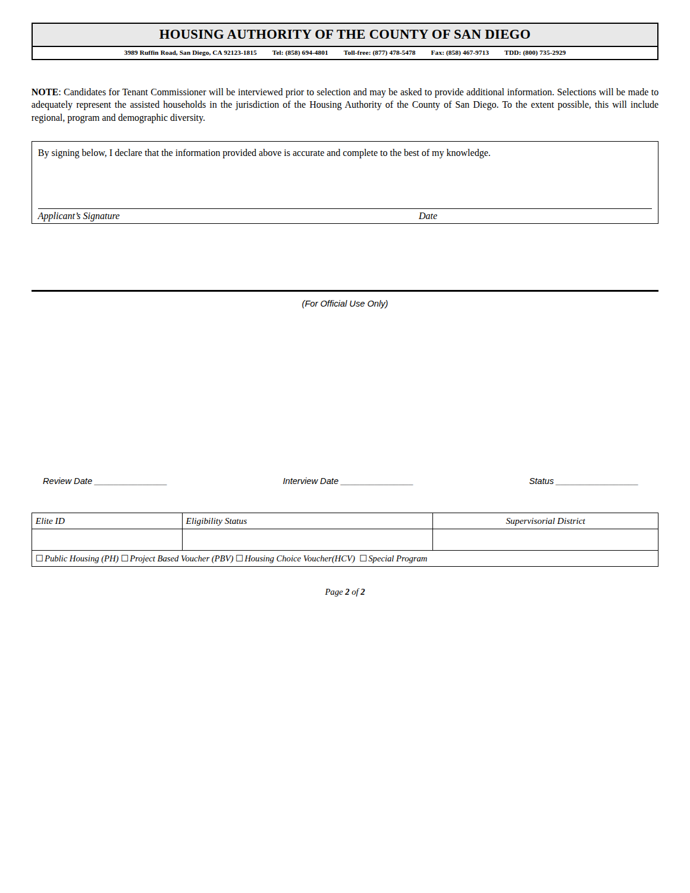HOUSING AUTHORITY OF THE COUNTY OF SAN DIEGO
3989 Ruffin Road, San Diego, CA 92123-1815 Tel: (858) 694-4801 Toll-free: (877) 478-5478 Fax: (858) 467-9713 TDD: (800) 735-2929
NOTE: Candidates for Tenant Commissioner will be interviewed prior to selection and may be asked to provide additional information. Selections will be made to adequately represent the assisted households in the jurisdiction of the Housing Authority of the County of San Diego. To the extent possible, this will include regional, program and demographic diversity.
By signing below, I declare that the information provided above is accurate and complete to the best of my knowledge.
Applicant’s Signature
Date
(For Official Use Only)
Review Date _______________ Interview Date _______________ Status _________________
| Elite ID | Eligibility Status | Supervisorial District |
| ☐ Public Housing (PH) ☐ Project Based Voucher (PBV) ☐ Housing Choice Voucher(HCV) ☐ Special Program |
Page 2 of 2